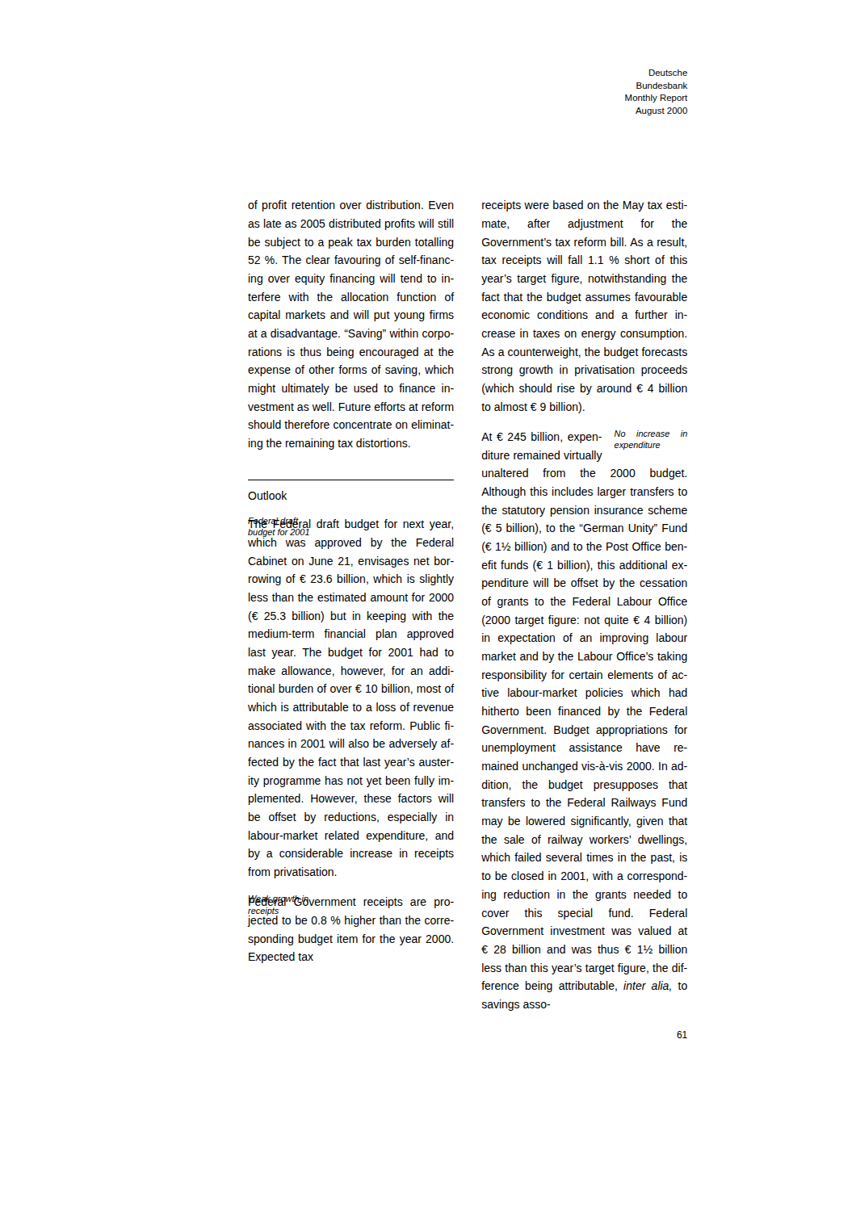Deutsche
Bundesbank
Monthly Report
August 2000
of profit retention over distribution. Even as late as 2005 distributed profits will still be subject to a peak tax burden totalling 52 %. The clear favouring of self-financing over equity financing will tend to interfere with the allocation function of capital markets and will put young firms at a disadvantage. “Saving” within corporations is thus being encouraged at the expense of other forms of saving, which might ultimately be used to finance investment as well. Future efforts at reform should therefore concentrate on eliminating the remaining tax distortions.
Outlook
Federal draft budget for 2001
The Federal draft budget for next year, which was approved by the Federal Cabinet on June 21, envisages net borrowing of € 23.6 billion, which is slightly less than the estimated amount for 2000 (€ 25.3 billion) but in keeping with the medium-term financial plan approved last year. The budget for 2001 had to make allowance, however, for an additional burden of over € 10 billion, most of which is attributable to a loss of revenue associated with the tax reform. Public finances in 2001 will also be adversely affected by the fact that last year’s austerity programme has not yet been fully implemented. However, these factors will be offset by reductions, especially in labour-market related expenditure, and by a considerable increase in receipts from privatisation.
Weak growth in receipts
Federal Government receipts are projected to be 0.8 % higher than the corresponding budget item for the year 2000. Expected tax
receipts were based on the May tax estimate, after adjustment for the Government’s tax reform bill. As a result, tax receipts will fall 1.1 % short of this year’s target figure, notwithstanding the fact that the budget assumes favourable economic conditions and a further increase in taxes on energy consumption. As a counterweight, the budget forecasts strong growth in privatisation proceeds (which should rise by around € 4 billion to almost € 9 billion).
No increase in expenditure At € 245 billion, expenditure remained virtually unaltered from the 2000 budget. Although this includes larger transfers to the statutory pension insurance scheme (€ 5 billion), to the “German Unity” Fund (€ 1½ billion) and to the Post Office benefit funds (€ 1 billion), this additional expenditure will be offset by the cessation of grants to the Federal Labour Office (2000 target figure: not quite € 4 billion) in expectation of an improving labour market and by the Labour Office’s taking responsibility for certain elements of active labour-market policies which had hitherto been financed by the Federal Government. Budget appropriations for unemployment assistance have remained unchanged vis-à-vis 2000. In addition, the budget presupposes that transfers to the Federal Railways Fund may be lowered significantly, given that the sale of railway workers’ dwellings, which failed several times in the past, is to be closed in 2001, with a corresponding reduction in the grants needed to cover this special fund. Federal Government investment was valued at € 28 billion and was thus € 1½ billion less than this year’s target figure, the difference being attributable, inter alia, to savings asso-
61